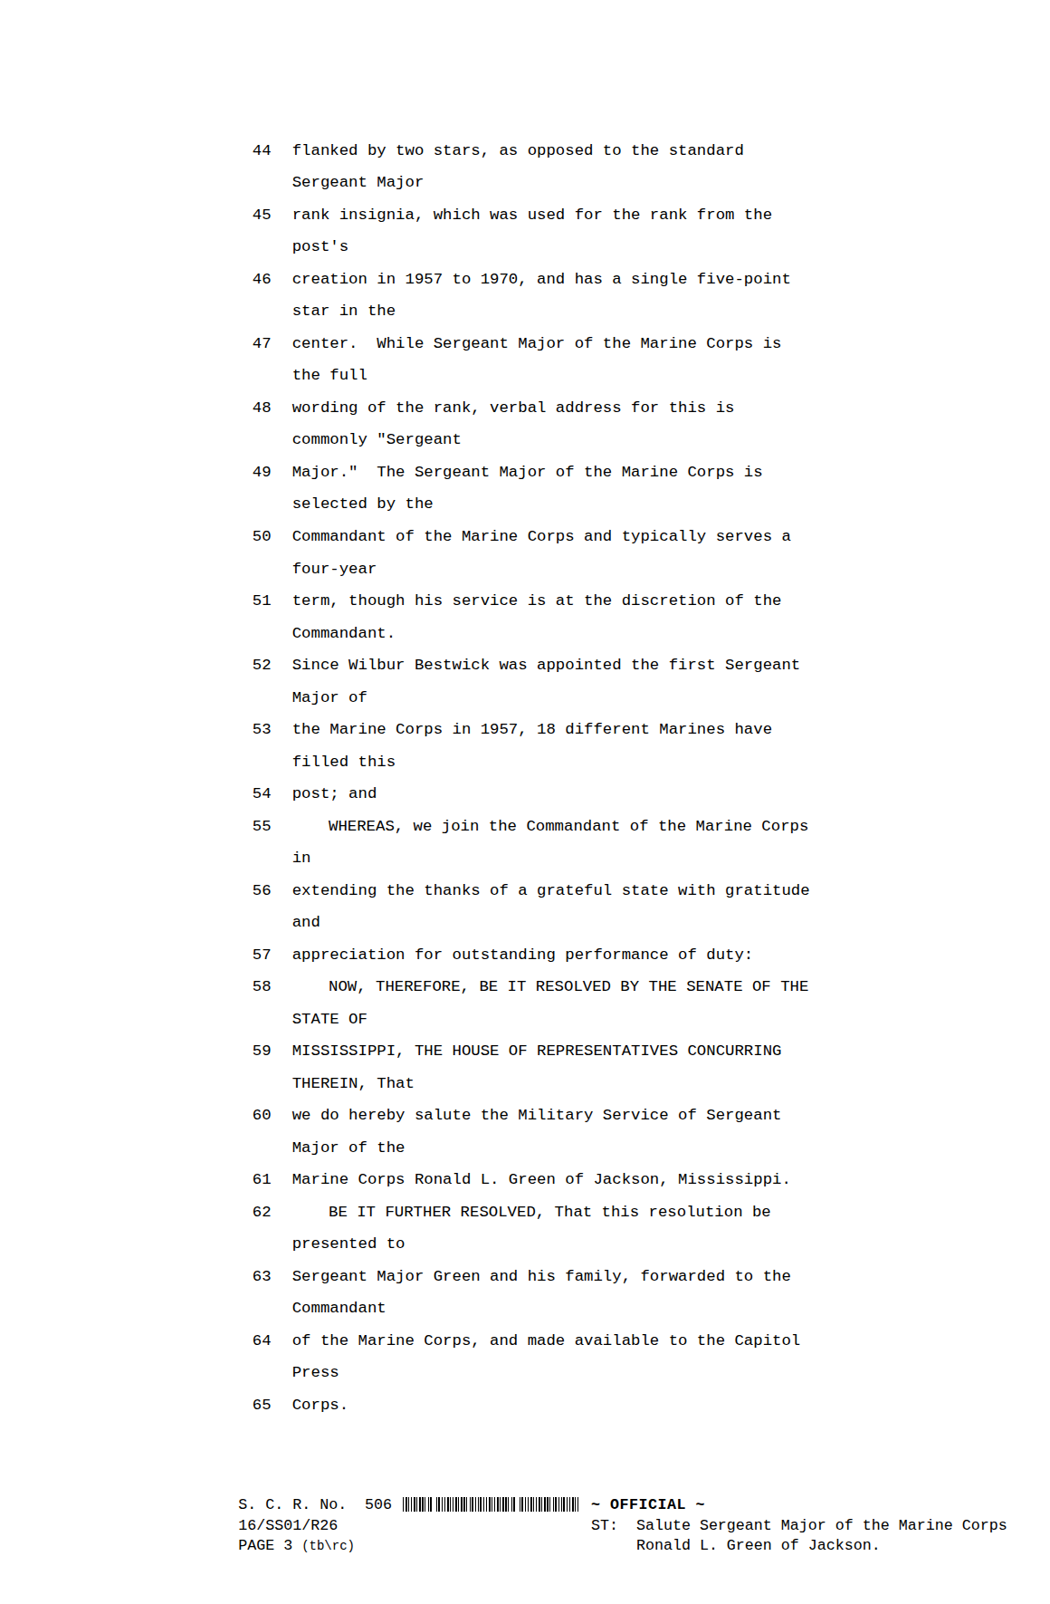flanked by two stars, as opposed to the standard Sergeant Major
rank insignia, which was used for the rank from the post's
creation in 1957 to 1970, and has a single five-point star in the
center. While Sergeant Major of the Marine Corps is the full
wording of the rank, verbal address for this is commonly "Sergeant
Major." The Sergeant Major of the Marine Corps is selected by the
Commandant of the Marine Corps and typically serves a four-year
term, though his service is at the discretion of the Commandant.
Since Wilbur Bestwick was appointed the first Sergeant Major of
the Marine Corps in 1957, 18 different Marines have filled this
post; and
WHEREAS, we join the Commandant of the Marine Corps in
extending the thanks of a grateful state with gratitude and
appreciation for outstanding performance of duty:
NOW, THEREFORE, BE IT RESOLVED BY THE SENATE OF THE STATE OF
MISSISSIPPI, THE HOUSE OF REPRESENTATIVES CONCURRING THEREIN, That
we do hereby salute the Military Service of Sergeant Major of the
Marine Corps Ronald L. Green of Jackson, Mississippi.
BE IT FURTHER RESOLVED, That this resolution be presented to
Sergeant Major Green and his family, forwarded to the Commandant
of the Marine Corps, and made available to the Capitol Press
Corps.
S. C. R. No. 506 16/SS01/R26 PAGE 3 (tb\rc)
~ OFFICIAL ~ ST: Salute Sergeant Major of the Marine Corps Ronald L. Green of Jackson.